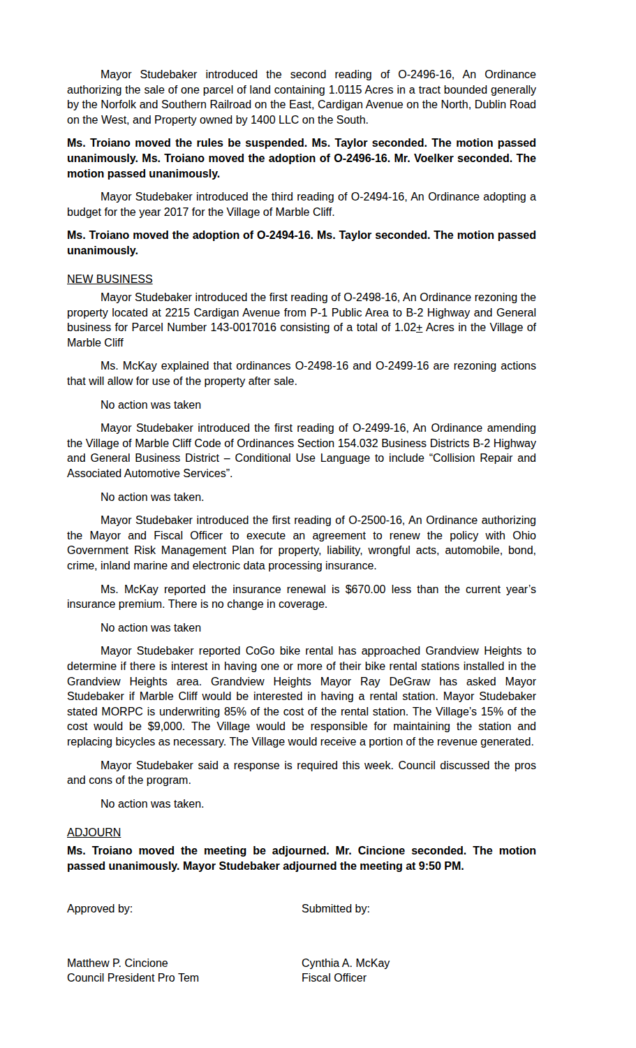Mayor Studebaker introduced the second reading of O-2496-16, An Ordinance authorizing the sale of one parcel of land containing 1.0115 Acres in a tract bounded generally by the Norfolk and Southern Railroad on the East, Cardigan Avenue on the North, Dublin Road on the West, and Property owned by 1400 LLC on the South.
Ms. Troiano moved the rules be suspended. Ms. Taylor seconded. The motion passed unanimously. Ms. Troiano moved the adoption of O-2496-16. Mr. Voelker seconded. The motion passed unanimously.
Mayor Studebaker introduced the third reading of O-2494-16, An Ordinance adopting a budget for the year 2017 for the Village of Marble Cliff.
Ms. Troiano moved the adoption of O-2494-16. Ms. Taylor seconded. The motion passed unanimously.
New Business
Mayor Studebaker introduced the first reading of O-2498-16, An Ordinance rezoning the property located at 2215 Cardigan Avenue from P-1 Public Area to B-2 Highway and General business for Parcel Number 143-0017016 consisting of a total of 1.02+ Acres in the Village of Marble Cliff
Ms. McKay explained that ordinances O-2498-16 and O-2499-16 are rezoning actions that will allow for use of the property after sale.
No action was taken
Mayor Studebaker introduced the first reading of O-2499-16, An Ordinance amending the Village of Marble Cliff Code of Ordinances Section 154.032 Business Districts B-2 Highway and General Business District – Conditional Use Language to include “Collision Repair and Associated Automotive Services”.
No action was taken.
Mayor Studebaker introduced the first reading of O-2500-16, An Ordinance authorizing the Mayor and Fiscal Officer to execute an agreement to renew the policy with Ohio Government Risk Management Plan for property, liability, wrongful acts, automobile, bond, crime, inland marine and electronic data processing insurance.
Ms. McKay reported the insurance renewal is $670.00 less than the current year’s insurance premium. There is no change in coverage.
No action was taken
Mayor Studebaker reported CoGo bike rental has approached Grandview Heights to determine if there is interest in having one or more of their bike rental stations installed in the Grandview Heights area. Grandview Heights Mayor Ray DeGraw has asked Mayor Studebaker if Marble Cliff would be interested in having a rental station. Mayor Studebaker stated MORPC is underwriting 85% of the cost of the rental station. The Village’s 15% of the cost would be $9,000. The Village would be responsible for maintaining the station and replacing bicycles as necessary. The Village would receive a portion of the revenue generated.
Mayor Studebaker said a response is required this week. Council discussed the pros and cons of the program.
No action was taken.
Adjourn
Ms. Troiano moved the meeting be adjourned. Mr. Cincione seconded. The motion passed unanimously. Mayor Studebaker adjourned the meeting at 9:50 PM.
| Approved by: | Submitted by: |
| Matthew P. Cincione Council President Pro Tem | Cynthia A. McKay Fiscal Officer |